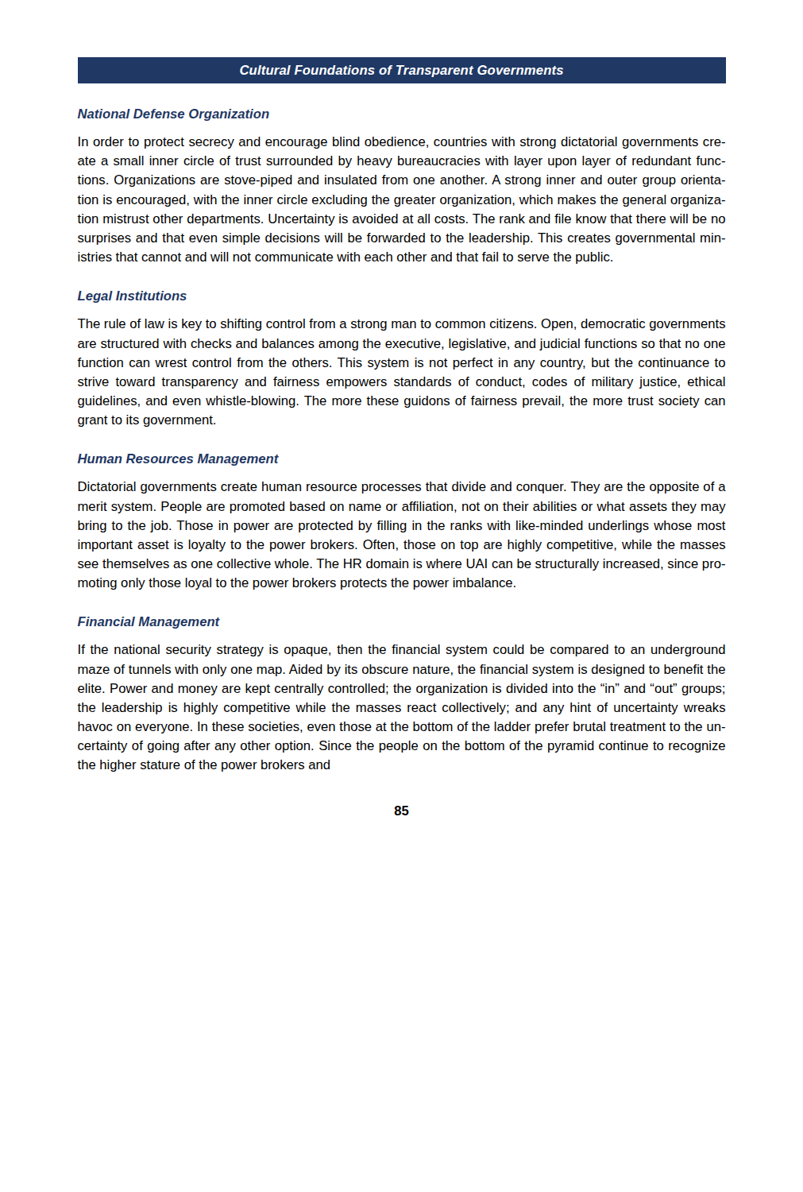Cultural Foundations of Transparent Governments
National Defense Organization
In order to protect secrecy and encourage blind obedience, countries with strong dictatorial governments create a small inner circle of trust surrounded by heavy bureaucracies with layer upon layer of redundant functions. Organizations are stove-piped and insulated from one another. A strong inner and outer group orientation is encouraged, with the inner circle excluding the greater organization, which makes the general organization mistrust other departments. Uncertainty is avoided at all costs. The rank and file know that there will be no surprises and that even simple decisions will be forwarded to the leadership. This creates governmental ministries that cannot and will not communicate with each other and that fail to serve the public.
Legal Institutions
The rule of law is key to shifting control from a strong man to common citizens. Open, democratic governments are structured with checks and balances among the executive, legislative, and judicial functions so that no one function can wrest control from the others. This system is not perfect in any country, but the continuance to strive toward transparency and fairness empowers standards of conduct, codes of military justice, ethical guidelines, and even whistle-blowing. The more these guidons of fairness prevail, the more trust society can grant to its government.
Human Resources Management
Dictatorial governments create human resource processes that divide and conquer. They are the opposite of a merit system. People are promoted based on name or affiliation, not on their abilities or what assets they may bring to the job. Those in power are protected by filling in the ranks with like-minded underlings whose most important asset is loyalty to the power brokers. Often, those on top are highly competitive, while the masses see themselves as one collective whole. The HR domain is where UAI can be structurally increased, since promoting only those loyal to the power brokers protects the power imbalance.
Financial Management
If the national security strategy is opaque, then the financial system could be compared to an underground maze of tunnels with only one map. Aided by its obscure nature, the financial system is designed to benefit the elite. Power and money are kept centrally controlled; the organization is divided into the “in” and “out” groups; the leadership is highly competitive while the masses react collectively; and any hint of uncertainty wreaks havoc on everyone. In these societies, even those at the bottom of the ladder prefer brutal treatment to the uncertainty of going after any other option. Since the people on the bottom of the pyramid continue to recognize the higher stature of the power brokers and
85